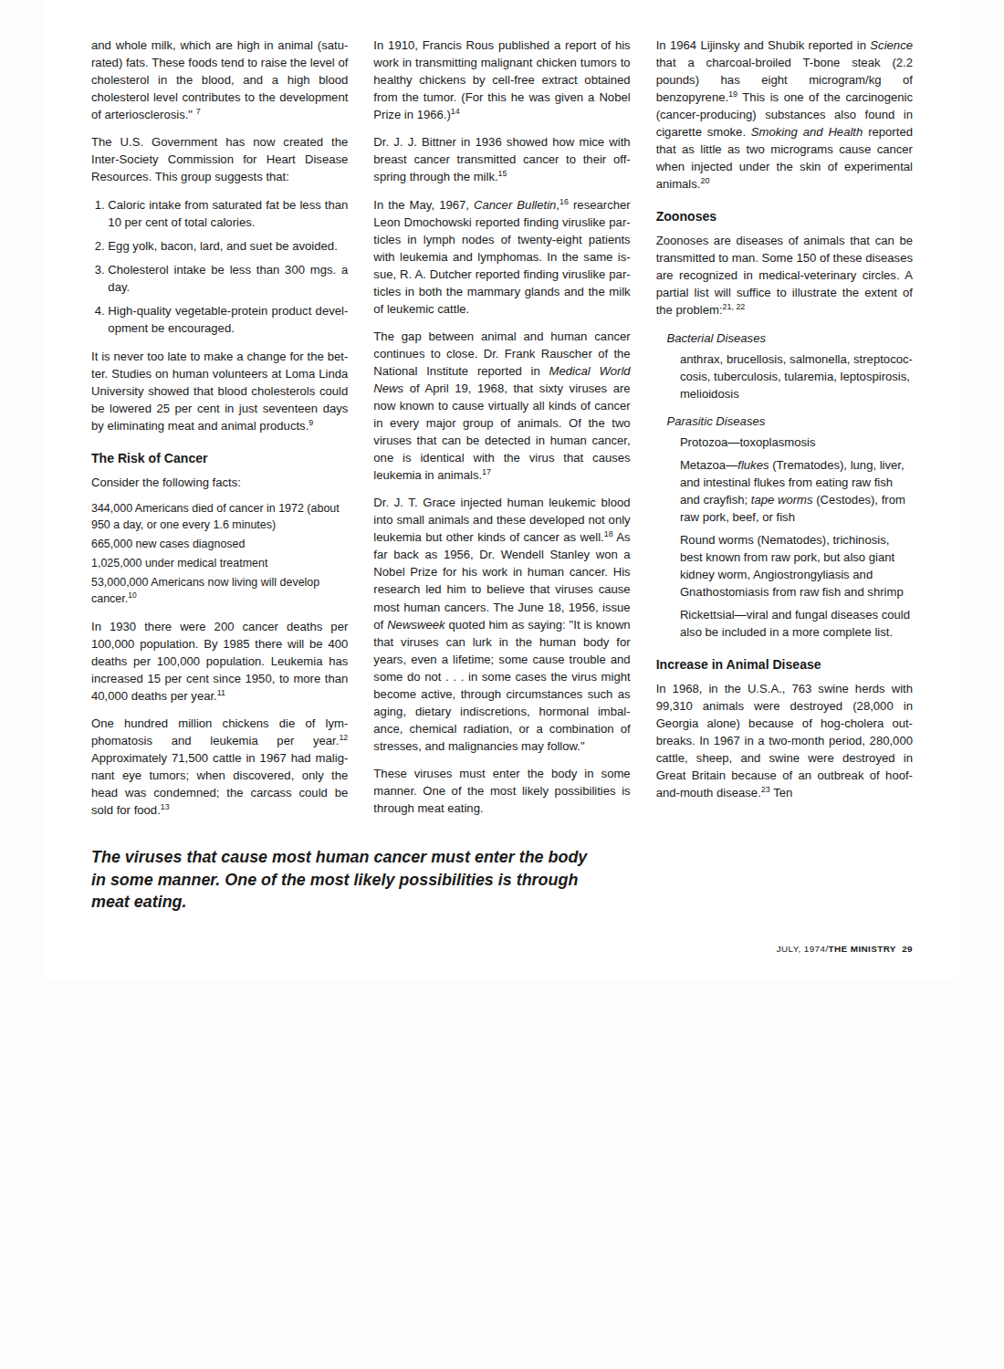and whole milk, which are high in animal (saturated) fats. These foods tend to raise the level of cholesterol in the blood, and a high blood cholesterol level contributes to the development of arteriosclerosis." 7
The U.S. Government has now created the Inter-Society Commission for Heart Disease Resources. This group suggests that:
Caloric intake from saturated fat be less than 10 per cent of total calories.
Egg yolk, bacon, lard, and suet be avoided.
Cholesterol intake be less than 300 mgs. a day.
High-quality vegetable-protein product development be encouraged.
It is never too late to make a change for the better. Studies on human volunteers at Loma Linda University showed that blood cholesterols could be lowered 25 per cent in just seventeen days by eliminating meat and animal products.9
The Risk of Cancer
Consider the following facts:
344,000 Americans died of cancer in 1972 (about 950 a day, or one every 1.6 minutes)
665,000 new cases diagnosed
1,025,000 under medical treatment
53,000,000 Americans now living will develop cancer.10
In 1930 there were 200 cancer deaths per 100,000 population. By 1985 there will be 400 deaths per 100,000 population. Leukemia has increased 15 per cent since 1950, to more than 40,000 deaths per year.11
One hundred million chickens die of lymphomatosis and leukemia per year.12 Approximately 71,500 cattle in 1967 had malignant eye tumors; when discovered, only the head was condemned; the carcass could be sold for food.13
In 1910, Francis Rous published a report of his work in transmitting malignant chicken tumors to healthy chickens by cell-free extract obtained from the tumor. (For this he was given a Nobel Prize in 1966.)14
Dr. J. J. Bittner in 1936 showed how mice with breast cancer transmitted cancer to their offspring through the milk.15
In the May, 1967, Cancer Bulletin,16 researcher Leon Dmochowski reported finding viruslike particles in lymph nodes of twenty-eight patients with leukemia and lymphomas. In the same issue, R. A. Dutcher reported finding viruslike particles in both the mammary glands and the milk of leukemic cattle.
The gap between animal and human cancer continues to close. Dr. Frank Rauscher of the National Institute reported in Medical World News of April 19, 1968, that sixty viruses are now known to cause virtually all kinds of cancer in every major group of animals. Of the two viruses that can be detected in human cancer, one is identical with the virus that causes leukemia in animals.17
Dr. J. T. Grace injected human leukemic blood into small animals and these developed not only leukemia but other kinds of cancer as well.18 As far back as 1956, Dr. Wendell Stanley won a Nobel Prize for his work in human cancer. His research led him to believe that viruses cause most human cancers. The June 18, 1956, issue of Newsweek quoted him as saying: "It is known that viruses can lurk in the human body for years, even a lifetime; some cause trouble and some do not . . . in some cases the virus might become active, through circumstances such as aging, dietary indiscretions, hormonal imbalance, chemical radiation, or a combination of stresses, and malignancies may follow."
These viruses must enter the body in some manner. One of the most likely possibilities is through meat eating.
In 1964 Lijinsky and Shubik reported in Science that a charcoal-broiled T-bone steak (2.2 pounds) has eight microgram/kg of benzopyrene.19 This is one of the carcinogenic (cancer-producing) substances also found in cigarette smoke. Smoking and Health reported that as little as two micrograms cause cancer when injected under the skin of experimental animals.20
Zoonoses
Zoonoses are diseases of animals that can be transmitted to man. Some 150 of these diseases are recognized in medical-veterinary circles. A partial list will suffice to illustrate the extent of the problem:21, 22
Bacterial Diseases
anthrax, brucellosis, salmonella, streptococcosis, tuberculosis, tularemia, leptospirosis, melioidosis
Parasitic Diseases
Protozoa—toxoplasmosis
Metazoa—flukes (Trematodes), lung, liver, and intestinal flukes from eating raw fish and crayfish; tape worms (Cestodes), from raw pork, beef, or fish
Round worms (Nematodes), trichinosis, best known from raw pork, but also giant kidney worm, Angiostrongyliasis and Gnathostomiasis from raw fish and shrimp
Rickettsial—viral and fungal diseases could also be included in a more complete list.
Increase in Animal Disease
In 1968, in the U.S.A., 763 swine herds with 99,310 animals were destroyed (28,000 in Georgia alone) because of hog-cholera outbreaks. In 1967 in a two-month period, 280,000 cattle, sheep, and swine were destroyed in Great Britain because of an outbreak of hoof-and-mouth disease.23 Ten
The viruses that cause most human cancer must enter the body in some manner. One of the most likely possibilities is through meat eating.
JULY, 1974/THE MINISTRY 29